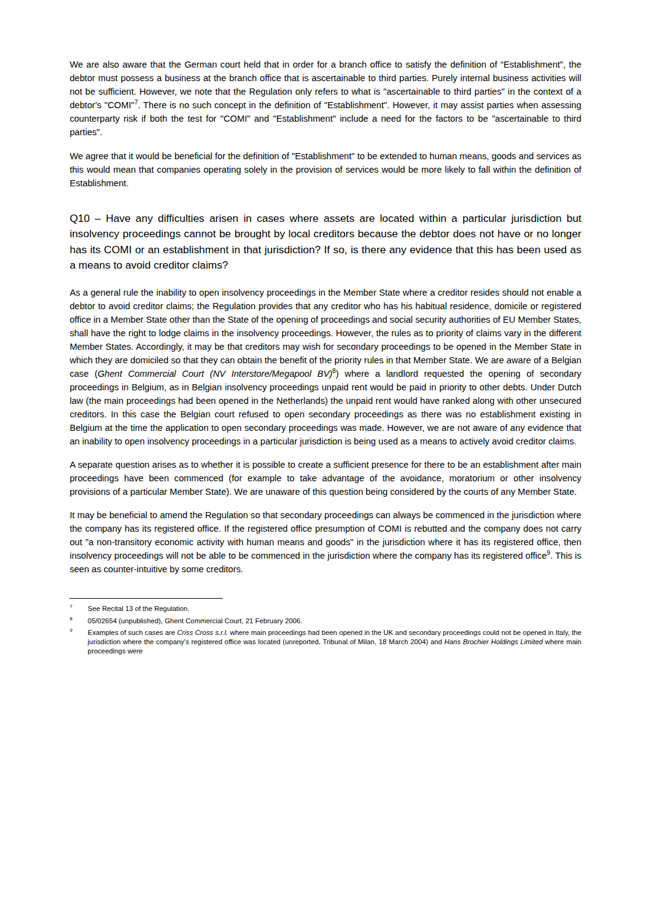We are also aware that the German court held that in order for a branch office to satisfy the definition of “Establishment”, the debtor must possess a business at the branch office that is ascertainable to third parties. Purely internal business activities will not be sufficient. However, we note that the Regulation only refers to what is "ascertainable to third parties" in the context of a debtor's "COMI"7. There is no such concept in the definition of "Establishment". However, it may assist parties when assessing counterparty risk if both the test for "COMI" and "Establishment" include a need for the factors to be "ascertainable to third parties".
We agree that it would be beneficial for the definition of "Establishment" to be extended to human means, goods and services as this would mean that companies operating solely in the provision of services would be more likely to fall within the definition of Establishment.
Q10 – Have any difficulties arisen in cases where assets are located within a particular jurisdiction but insolvency proceedings cannot be brought by local creditors because the debtor does not have or no longer has its COMI or an establishment in that jurisdiction? If so, is there any evidence that this has been used as a means to avoid creditor claims?
As a general rule the inability to open insolvency proceedings in the Member State where a creditor resides should not enable a debtor to avoid creditor claims; the Regulation provides that any creditor who has his habitual residence, domicile or registered office in a Member State other than the State of the opening of proceedings and social security authorities of EU Member States, shall have the right to lodge claims in the insolvency proceedings. However, the rules as to priority of claims vary in the different Member States. Accordingly, it may be that creditors may wish for secondary proceedings to be opened in the Member State in which they are domiciled so that they can obtain the benefit of the priority rules in that Member State. We are aware of a Belgian case (Ghent Commercial Court (NV Interstore/Megapool BV)8) where a landlord requested the opening of secondary proceedings in Belgium, as in Belgian insolvency proceedings unpaid rent would be paid in priority to other debts. Under Dutch law (the main proceedings had been opened in the Netherlands) the unpaid rent would have ranked along with other unsecured creditors. In this case the Belgian court refused to open secondary proceedings as there was no establishment existing in Belgium at the time the application to open secondary proceedings was made. However, we are not aware of any evidence that an inability to open insolvency proceedings in a particular jurisdiction is being used as a means to actively avoid creditor claims.
A separate question arises as to whether it is possible to create a sufficient presence for there to be an establishment after main proceedings have been commenced (for example to take advantage of the avoidance, moratorium or other insolvency provisions of a particular Member State). We are unaware of this question being considered by the courts of any Member State.
It may be beneficial to amend the Regulation so that secondary proceedings can always be commenced in the jurisdiction where the company has its registered office. If the registered office presumption of COMI is rebutted and the company does not carry out "a non-transitory economic activity with human means and goods" in the jurisdiction where it has its registered office, then insolvency proceedings will not be able to be commenced in the jurisdiction where the company has its registered office9. This is seen as counter-intuitive by some creditors.
7
See Recital 13 of the Regulation.
8
05/02654 (unpublished), Ghent Commercial Court, 21 February 2006.
9
Examples of such cases are Criss Cross s.r.l. where main proceedings had been opened in the UK and secondary proceedings could not be opened in Italy, the jurisdiction where the company's registered office was located (unreported, Tribunal of Milan, 18 March 2004) and Hans Brochier Holdings Limited where main proceedings were